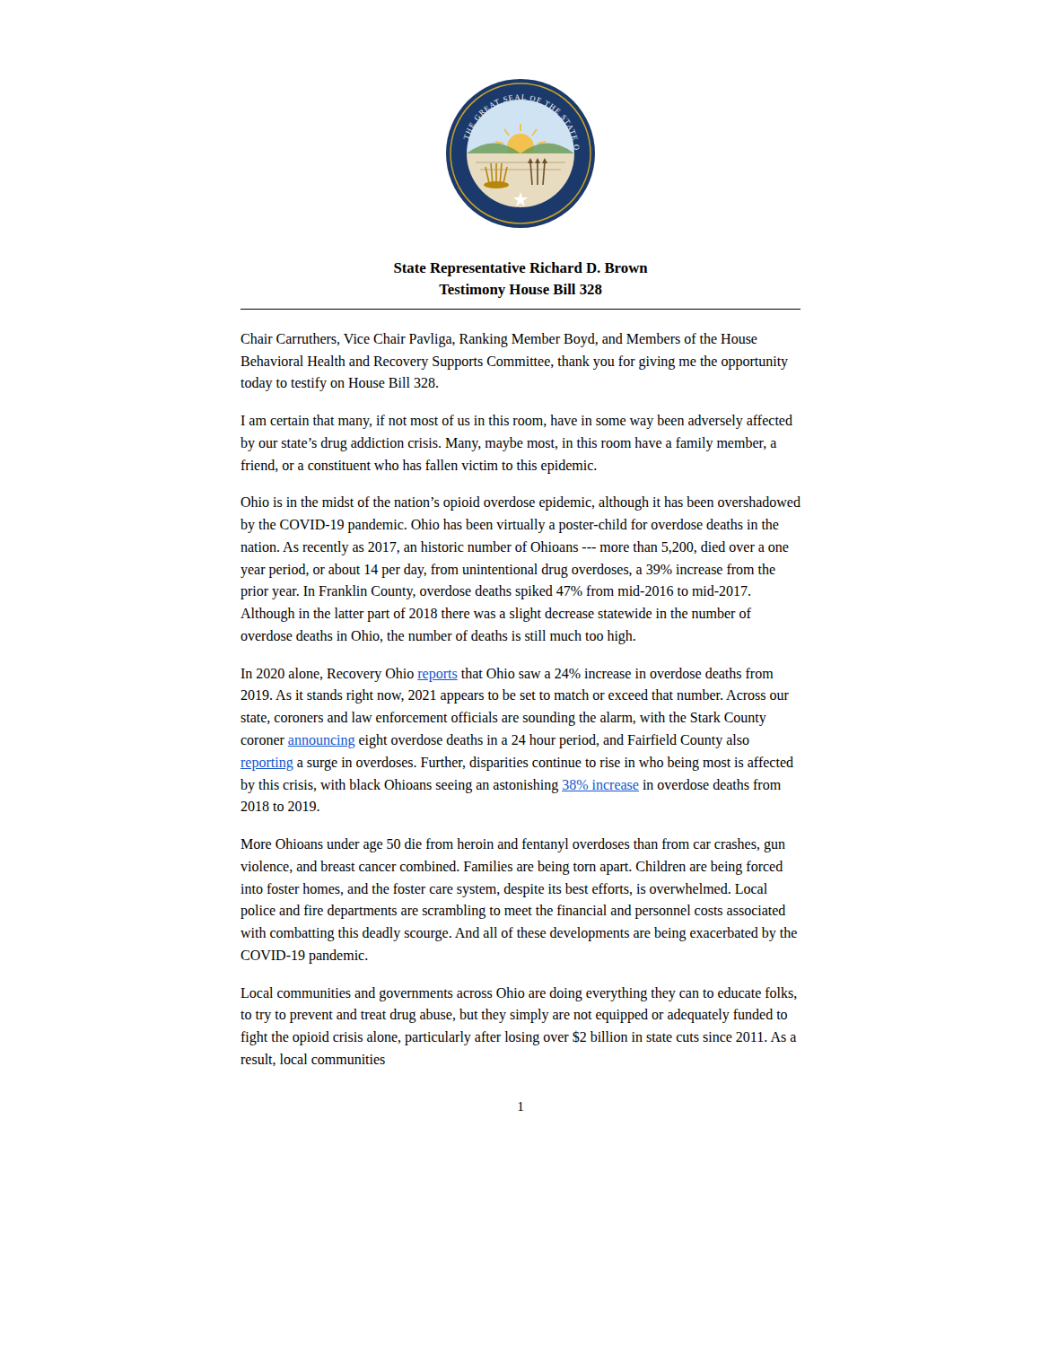The Great Seal of the State of Ohio THE GREAT SEAL OF THE STATE OF OHIO
State Representative Richard D. Brown Testimony House Bill 328
Chair Carruthers, Vice Chair Pavliga, Ranking Member Boyd, and Members of the House Behavioral Health and Recovery Supports Committee, thank you for giving me the opportunity today to testify on House Bill 328.
I am certain that many, if not most of us in this room, have in some way been adversely affected by our state’s drug addiction crisis. Many, maybe most, in this room have a family member, a friend, or a constituent who has fallen victim to this epidemic.
Ohio is in the midst of the nation’s opioid overdose epidemic, although it has been overshadowed by the COVID-19 pandemic. Ohio has been virtually a poster-child for overdose deaths in the nation. As recently as 2017, an historic number of Ohioans --- more than 5,200, died over a one year period, or about 14 per day, from unintentional drug overdoses, a 39% increase from the prior year. In Franklin County, overdose deaths spiked 47% from mid-2016 to mid-2017. Although in the latter part of 2018 there was a slight decrease statewide in the number of overdose deaths in Ohio, the number of deaths is still much too high.
In 2020 alone, Recovery Ohio reports that Ohio saw a 24% increase in overdose deaths from 2019. As it stands right now, 2021 appears to be set to match or exceed that number. Across our state, coroners and law enforcement officials are sounding the alarm, with the Stark County coroner announcing eight overdose deaths in a 24 hour period, and Fairfield County also reporting a surge in overdoses. Further, disparities continue to rise in who being most is affected by this crisis, with black Ohioans seeing an astonishing 38% increase in overdose deaths from 2018 to 2019.
More Ohioans under age 50 die from heroin and fentanyl overdoses than from car crashes, gun violence, and breast cancer combined. Families are being torn apart. Children are being forced into foster homes, and the foster care system, despite its best efforts, is overwhelmed. Local police and fire departments are scrambling to meet the financial and personnel costs associated with combatting this deadly scourge. And all of these developments are being exacerbated by the COVID-19 pandemic.
Local communities and governments across Ohio are doing everything they can to educate folks, to try to prevent and treat drug abuse, but they simply are not equipped or adequately funded to fight the opioid crisis alone, particularly after losing over $2 billion in state cuts since 2011. As a result, local communities
1